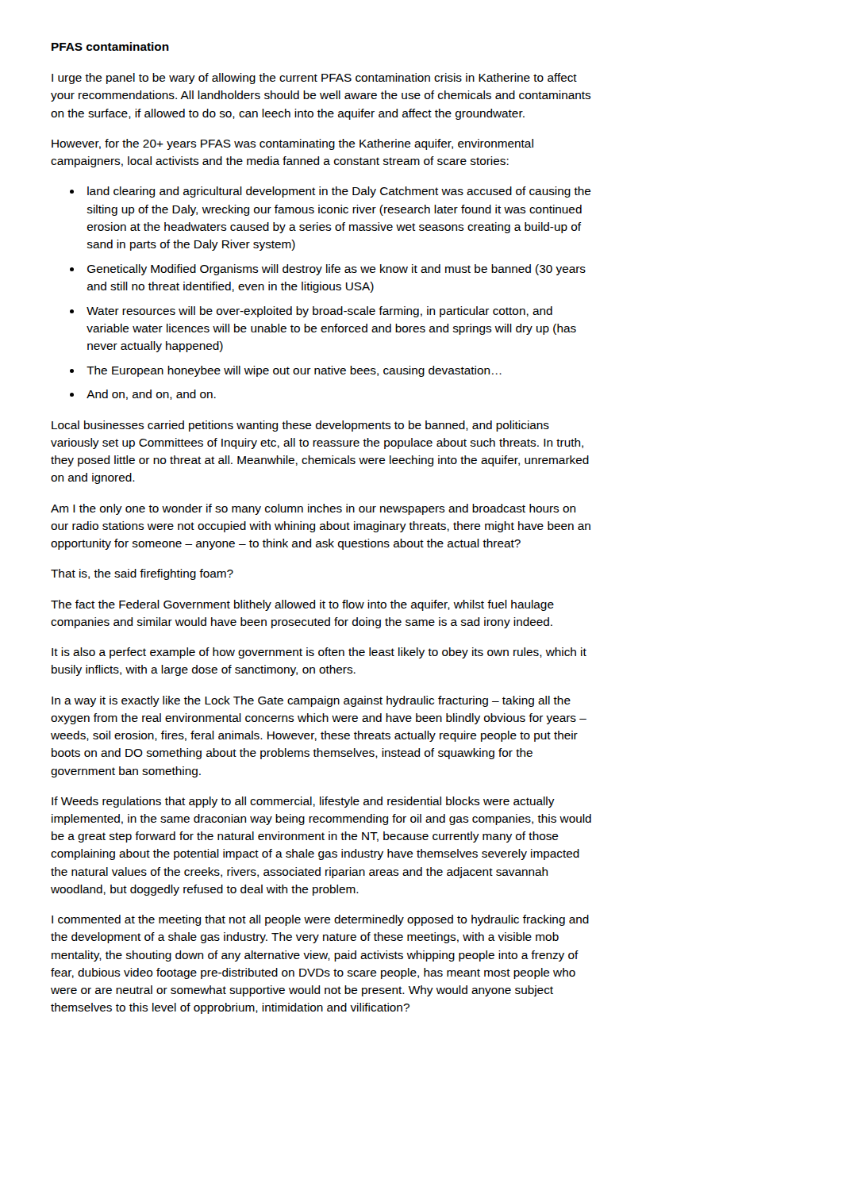PFAS contamination
I urge the panel to be wary of allowing the current PFAS contamination crisis in Katherine to affect your recommendations. All landholders should be well aware the use of chemicals and contaminants on the surface, if allowed to do so, can leech into the aquifer and affect the groundwater.
However, for the 20+ years PFAS was contaminating the Katherine aquifer, environmental campaigners, local activists and the media fanned a constant stream of scare stories:
land clearing and agricultural development in the Daly Catchment was accused of causing the silting up of the Daly, wrecking our famous iconic river (research later found it was continued erosion at the headwaters caused by a series of massive wet seasons creating a build-up of sand in parts of the Daly River system)
Genetically Modified Organisms will destroy life as we know it and must be banned (30 years and still no threat identified, even in the litigious USA)
Water resources will be over-exploited by broad-scale farming, in particular cotton, and variable water licences will be unable to be enforced and bores and springs will dry up (has never actually happened)
The European honeybee will wipe out our native bees, causing devastation…
And on, and on, and on.
Local businesses carried petitions wanting these developments to be banned, and politicians variously set up Committees of Inquiry etc, all to reassure the populace about such threats. In truth, they posed little or no threat at all. Meanwhile, chemicals were leeching into the aquifer, unremarked on and ignored.
Am I the only one to wonder if so many column inches in our newspapers and broadcast hours on our radio stations were not occupied with whining about imaginary threats, there might have been an opportunity for someone – anyone – to think and ask questions about the actual threat?
That is, the said firefighting foam?
The fact the Federal Government blithely allowed it to flow into the aquifer, whilst fuel haulage companies and similar would have been prosecuted for doing the same is a sad irony indeed.
It is also a perfect example of how government is often the least likely to obey its own rules, which it busily inflicts, with a large dose of sanctimony, on others.
In a way it is exactly like the Lock The Gate campaign against hydraulic fracturing – taking all the oxygen from the real environmental concerns which were and have been blindly obvious for years – weeds, soil erosion, fires, feral animals. However, these threats actually require people to put their boots on and DO something about the problems themselves, instead of squawking for the government ban something.
If Weeds regulations that apply to all commercial, lifestyle and residential blocks were actually implemented, in the same draconian way being recommending for oil and gas companies, this would be a great step forward for the natural environment in the NT, because currently many of those complaining about the potential impact of a shale gas industry have themselves severely impacted the natural values of the creeks, rivers, associated riparian areas and the adjacent savannah woodland, but doggedly refused to deal with the problem.
I commented at the meeting that not all people were determinedly opposed to hydraulic fracking and the development of a shale gas industry. The very nature of these meetings, with a visible mob mentality, the shouting down of any alternative view, paid activists whipping people into a frenzy of fear, dubious video footage pre-distributed on DVDs to scare people, has meant most people who were or are neutral or somewhat supportive would not be present. Why would anyone subject themselves to this level of opprobrium, intimidation and vilification?